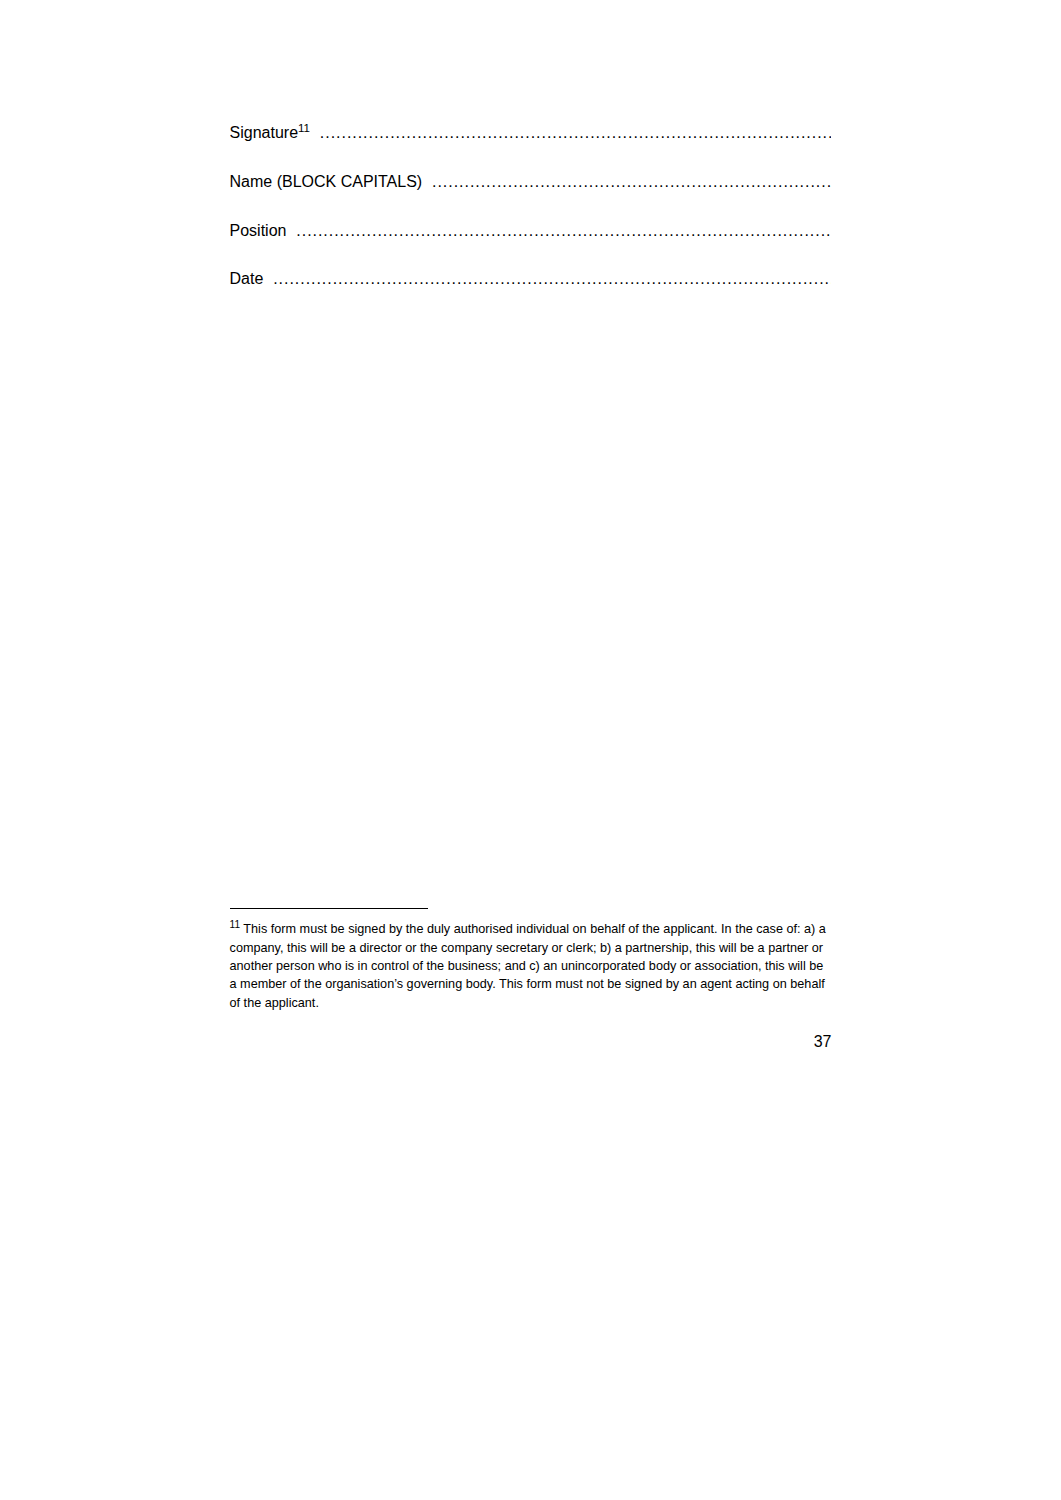Signature11 .....................................................................................................................
Name (BLOCK CAPITALS) ...............................................................................................
Position ..............................................................................................................................
Date ...................................................................................................................................
11 This form must be signed by the duly authorised individual on behalf of the applicant. In the case of: a) a company, this will be a director or the company secretary or clerk; b) a partnership, this will be a partner or another person who is in control of the business; and c) an unincorporated body or association, this will be a member of the organisation’s governing body. This form must not be signed by an agent acting on behalf of the applicant.
37